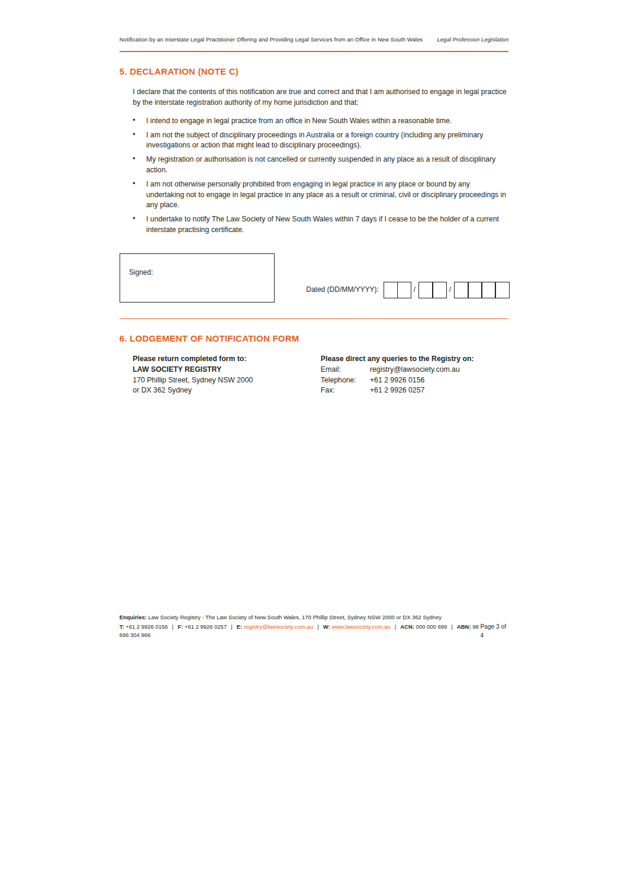Notification by an Interstate Legal Practitioner Offering and Providing Legal Services from an Office in New South Wales
Legal Profession Legislation
5. Declaration (Note C)
I declare that the contents of this notification are true and correct and that I am authorised to engage in legal practice by the interstate registration authority of my home jurisdiction and that;
I intend to engage in legal practice from an office in New South Wales within a reasonable time.
I am not the subject of disciplinary proceedings in Australia or a foreign country (including any preliminary investigations or action that might lead to disciplinary proceedings).
My registration or authorisation is not cancelled or currently suspended in any place as a result of disciplinary action.
I am not otherwise personally prohibited from engaging in legal practice in any place or bound by any undertaking not to engage in legal practice in any place as a result or criminal, civil or disciplinary proceedings in any place.
I undertake to notify The Law Society of New South Wales within 7 days if I cease to be the holder of a current interstate practising certificate.
Signed:
Dated (DD/MM/YYYY): / /
6. Lodgement of Notification Form
Please return completed form to:
LAW SOCIETY REGISTRY
170 Phillip Street, Sydney NSW 2000
or DX 362 Sydney
Please direct any queries to the Registry on:
Email: registry@lawsociety.com.au
Telephone:+61 2 9926 0156
Fax:+61 2 9926 0257
Enquiries: Law Society Registry - The Law Society of New South Wales, 170 Phillip Street, Sydney NSW 2000 or DX 362 Sydney
T: +61 2 9926 0156 | F: +61 2 9926 0257 | E: registry@lawsociety.com.au | W: www.lawsociety.com.au | ACN: 000 000 699 | ABN: 98 696 304 966
Page 3 of 4